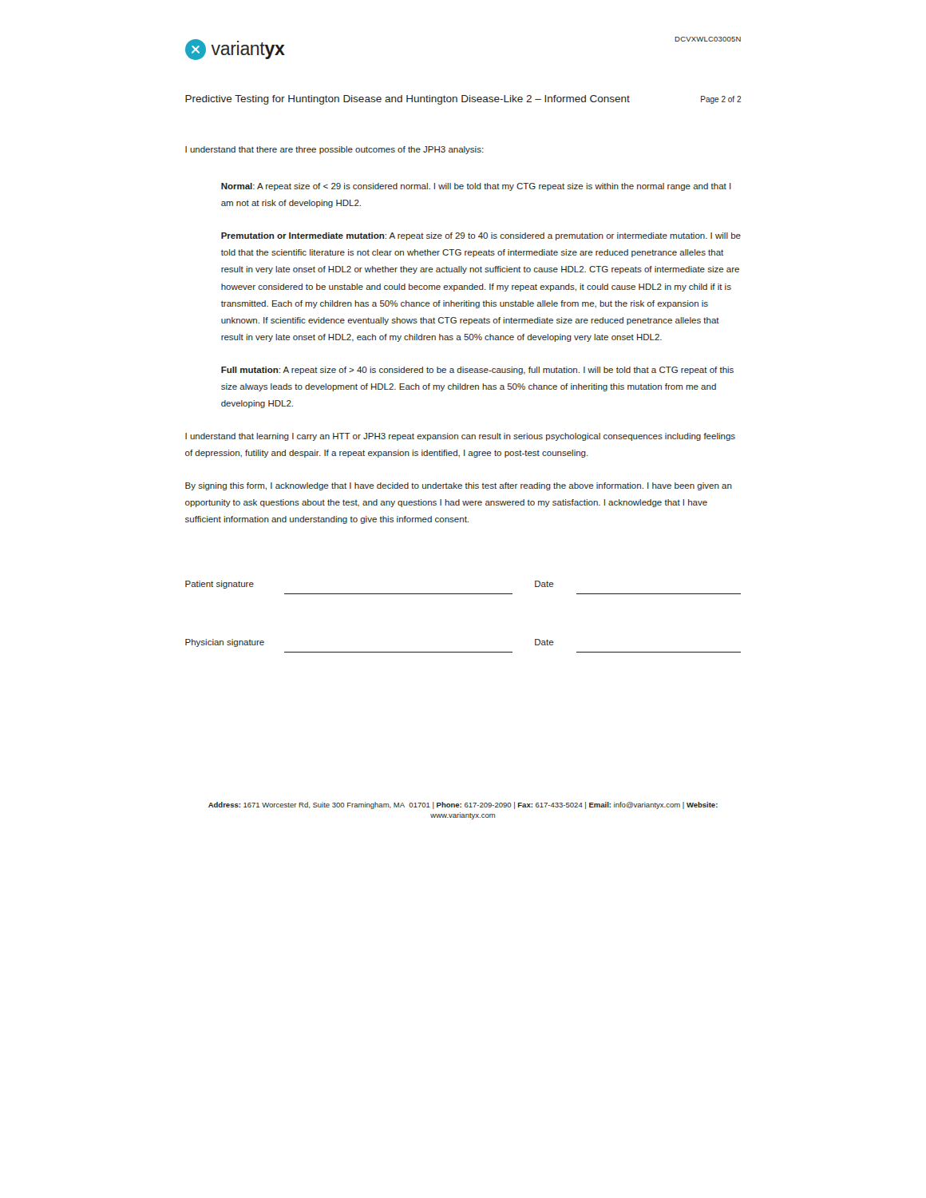DCVXWLC03005N
variantyx
Predictive Testing for Huntington Disease and Huntington Disease-Like 2 – Informed Consent
Page 2 of 2
I understand that there are three possible outcomes of the JPH3 analysis:
Normal: A repeat size of < 29 is considered normal. I will be told that my CTG repeat size is within the normal range and that I am not at risk of developing HDL2.
Premutation or Intermediate mutation: A repeat size of 29 to 40 is considered a premutation or intermediate mutation. I will be told that the scientific literature is not clear on whether CTG repeats of intermediate size are reduced penetrance alleles that result in very late onset of HDL2 or whether they are actually not sufficient to cause HDL2. CTG repeats of intermediate size are however considered to be unstable and could become expanded. If my repeat expands, it could cause HDL2 in my child if it is transmitted. Each of my children has a 50% chance of inheriting this unstable allele from me, but the risk of expansion is unknown. If scientific evidence eventually shows that CTG repeats of intermediate size are reduced penetrance alleles that result in very late onset of HDL2, each of my children has a 50% chance of developing very late onset HDL2.
Full mutation: A repeat size of > 40 is considered to be a disease-causing, full mutation. I will be told that a CTG repeat of this size always leads to development of HDL2. Each of my children has a 50% chance of inheriting this mutation from me and developing HDL2.
I understand that learning I carry an HTT or JPH3 repeat expansion can result in serious psychological consequences including feelings of depression, futility and despair. If a repeat expansion is identified, I agree to post-test counseling.
By signing this form, I acknowledge that I have decided to undertake this test after reading the above information. I have been given an opportunity to ask questions about the test, and any questions I had were answered to my satisfaction. I acknowledge that I have sufficient information and understanding to give this informed consent.
Patient signature
Date
Physician signature
Date
Address: 1671 Worcester Rd, Suite 300 Framingham, MA 01701 | Phone: 617-209-2090 | Fax: 617-433-5024 | Email: info@variantyx.com | Website: www.variantyx.com